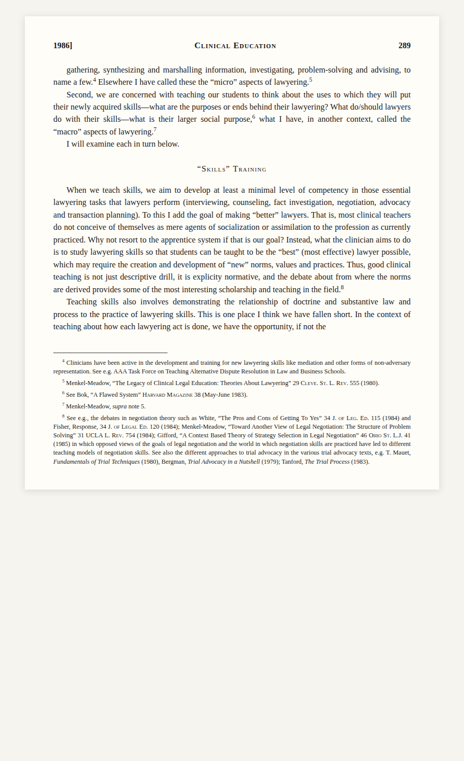1986] Clinical Education 289
gathering, synthesizing and marshalling information, investigating, problem-solving and advising, to name a few.4 Elsewhere I have called these the “micro” aspects of lawyering.5
Second, we are concerned with teaching our students to think about the uses to which they will put their newly acquired skills—what are the purposes or ends behind their lawyering? What do/should lawyers do with their skills—what is their larger social purpose,6 what I have, in another context, called the “macro” aspects of lawyering.7
I will examine each in turn below.
“Skills” Training
When we teach skills, we aim to develop at least a minimal level of competency in those essential lawyering tasks that lawyers perform (interviewing, counseling, fact investigation, negotiation, advocacy and transaction planning). To this I add the goal of making “better” lawyers. That is, most clinical teachers do not conceive of themselves as mere agents of socialization or assimilation to the profession as currently practiced. Why not resort to the apprentice system if that is our goal? Instead, what the clinician aims to do is to study lawyering skills so that students can be taught to be the “best” (most effective) lawyer possible, which may require the creation and development of “new” norms, values and practices. Thus, good clinical teaching is not just descriptive drill, it is explicity normative, and the debate about from where the norms are derived provides some of the most interesting scholarship and teaching in the field.8
Teaching skills also involves demonstrating the relationship of doctrine and substantive law and process to the practice of lawyering skills. This is one place I think we have fallen short. In the context of teaching about how each lawyering act is done, we have the opportunity, if not the
4 Clinicians have been active in the development and training for new lawyering skills like mediation and other forms of non-adversary representation. See e.g. AAA Task Force on Teaching Alternative Dispute Resolution in Law and Business Schools.
5 Menkel-Meadow, “The Legacy of Clinical Legal Education: Theories About Lawyering” 29 Cleve. St. L. Rev. 555 (1980).
6 See Bok, “A Flawed System” Harvard Magazine 38 (May-June 1983).
7 Menkel-Meadow, supra note 5.
8 See e.g., the debates in negotiation theory such as White, “The Pros and Cons of Getting To Yes” 34 J. of Leg. Ed. 115 (1984) and Fisher, Response, 34 J. of Legal Ed. 120 (1984); Menkel-Meadow, “Toward Another View of Legal Negotiation: The Structure of Problem Solving” 31 UCLA L. Rev. 754 (1984); Gifford, “A Context Based Theory of Strategy Selection in Legal Negotiation” 46 Ohio St. L.J. 41 (1985) in which opposed views of the goals of legal negotiation and the world in which negotiation skills are practiced have led to different teaching models of negotiation skills. See also the different approaches to trial advocacy in the various trial advocacy texts, e.g. T. Mauet, Fundamentals of Trial Techniques (1980), Bergman, Trial Advocacy in a Nutshell (1979); Tanford, The Trial Process (1983).